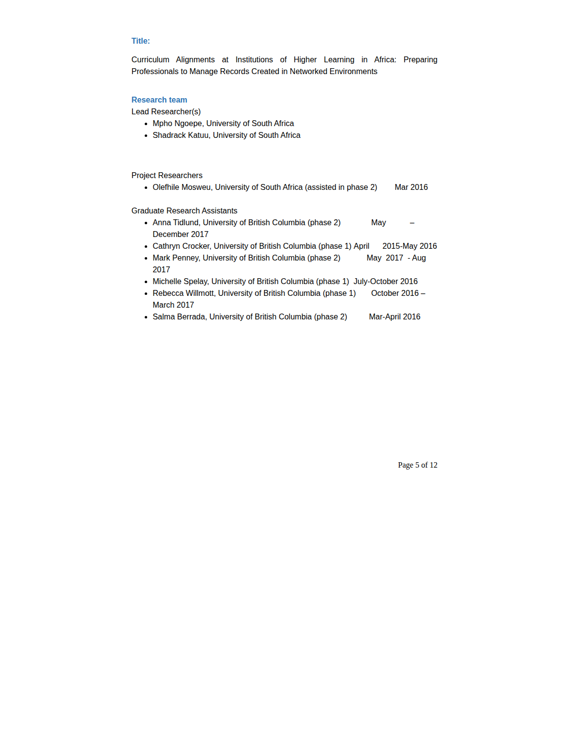Title:
Curriculum Alignments at Institutions of Higher Learning in Africa: Preparing Professionals to Manage Records Created in Networked Environments
Research team
Lead Researcher(s)
Mpho Ngoepe, University of South Africa
Shadrack Katuu, University of South Africa
Project Researchers
Olefhile Mosweu, University of South Africa (assisted in phase 2) Mar 2016
Graduate Research Assistants
Anna Tidlund, University of British Columbia (phase 2) May – December 2017
Cathryn Crocker, University of British Columbia (phase 1) April 2015-May 2016
Mark Penney, University of British Columbia (phase 2) May 2017 - Aug 2017
Michelle Spelay, University of British Columbia (phase 1) July-October 2016
Rebecca Willmott, University of British Columbia (phase 1) October 2016 –March 2017
Salma Berrada, University of British Columbia (phase 2) Mar-April 2016
Page 5 of 12